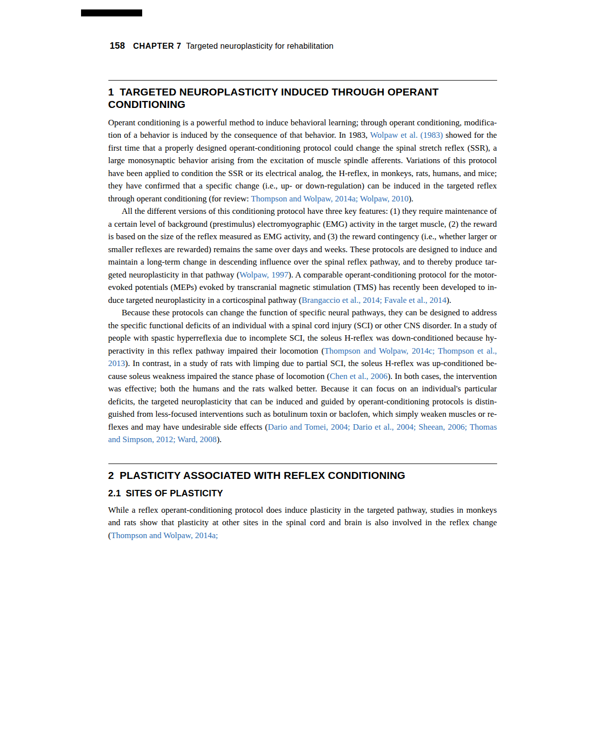158 CHAPTER 7 Targeted neuroplasticity for rehabilitation
1 Targeted neuroplasticity induced through operant conditioning
Operant conditioning is a powerful method to induce behavioral learning; through operant conditioning, modification of a behavior is induced by the consequence of that behavior. In 1983, Wolpaw et al. (1983) showed for the first time that a properly designed operant-conditioning protocol could change the spinal stretch reflex (SSR), a large monosynaptic behavior arising from the excitation of muscle spindle afferents. Variations of this protocol have been applied to condition the SSR or its electrical analog, the H-reflex, in monkeys, rats, humans, and mice; they have confirmed that a specific change (i.e., up- or down-regulation) can be induced in the targeted reflex through operant conditioning (for review: Thompson and Wolpaw, 2014a; Wolpaw, 2010).
All the different versions of this conditioning protocol have three key features: (1) they require maintenance of a certain level of background (prestimulus) electromyographic (EMG) activity in the target muscle, (2) the reward is based on the size of the reflex measured as EMG activity, and (3) the reward contingency (i.e., whether larger or smaller reflexes are rewarded) remains the same over days and weeks. These protocols are designed to induce and maintain a long-term change in descending influence over the spinal reflex pathway, and to thereby produce targeted neuroplasticity in that pathway (Wolpaw, 1997). A comparable operant-conditioning protocol for the motor-evoked potentials (MEPs) evoked by transcranial magnetic stimulation (TMS) has recently been developed to induce targeted neuroplasticity in a corticospinal pathway (Brangaccio et al., 2014; Favale et al., 2014).
Because these protocols can change the function of specific neural pathways, they can be designed to address the specific functional deficits of an individual with a spinal cord injury (SCI) or other CNS disorder. In a study of people with spastic hyperreflexia due to incomplete SCI, the soleus H-reflex was down-conditioned because hyperactivity in this reflex pathway impaired their locomotion (Thompson and Wolpaw, 2014c; Thompson et al., 2013). In contrast, in a study of rats with limping due to partial SCI, the soleus H-reflex was up-conditioned because soleus weakness impaired the stance phase of locomotion (Chen et al., 2006). In both cases, the intervention was effective; both the humans and the rats walked better. Because it can focus on an individual's particular deficits, the targeted neuroplasticity that can be induced and guided by operant-conditioning protocols is distinguished from less-focused interventions such as botulinum toxin or baclofen, which simply weaken muscles or reflexes and may have undesirable side effects (Dario and Tomei, 2004; Dario et al., 2004; Sheean, 2006; Thomas and Simpson, 2012; Ward, 2008).
2 Plasticity associated with reflex conditioning
2.1 Sites of plasticity
While a reflex operant-conditioning protocol does induce plasticity in the targeted pathway, studies in monkeys and rats show that plasticity at other sites in the spinal cord and brain is also involved in the reflex change (Thompson and Wolpaw, 2014a;